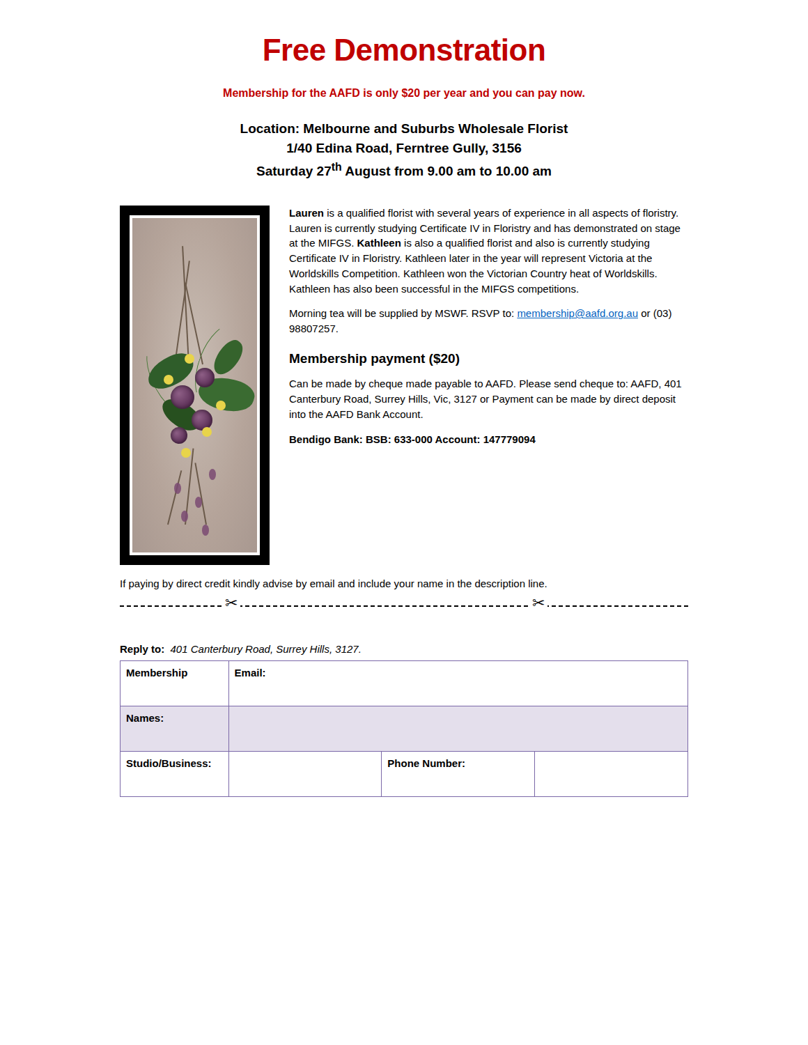Free Demonstration
Membership for the AAFD is only $20 per year and you can pay now.
Location: Melbourne and Suburbs Wholesale Florist
1/40 Edina Road, Ferntree Gully, 3156
Saturday 27th August from 9.00 am to 10.00 am
Lauren is a qualified florist with several years of experience in all aspects of floristry. Lauren is currently studying Certificate IV in Floristry and has demonstrated on stage at the MIFGS. Kathleen is also a qualified florist and also is currently studying Certificate IV in Floristry. Kathleen later in the year will represent Victoria at the Worldskills Competition. Kathleen won the Victorian Country heat of Worldskills. Kathleen has also been successful in the MIFGS competitions.
Morning tea will be supplied by MSWF. RSVP to: membership@aafd.org.au or (03) 98807257.
Membership payment ($20)
Can be made by cheque made payable to AAFD. Please send cheque to: AAFD, 401 Canterbury Road, Surrey Hills, Vic, 3127 or Payment can be made by direct deposit into the AAFD Bank Account.
Bendigo Bank: BSB: 633-000 Account: 147779094
If paying by direct credit kindly advise by email and include your name in the description line.
✂ ✂
Reply to: 401 Canterbury Road, Surrey Hills, 3127.
| Membership | Email: |
| Names: | |
| Studio/Business: | | Phone Number: | |